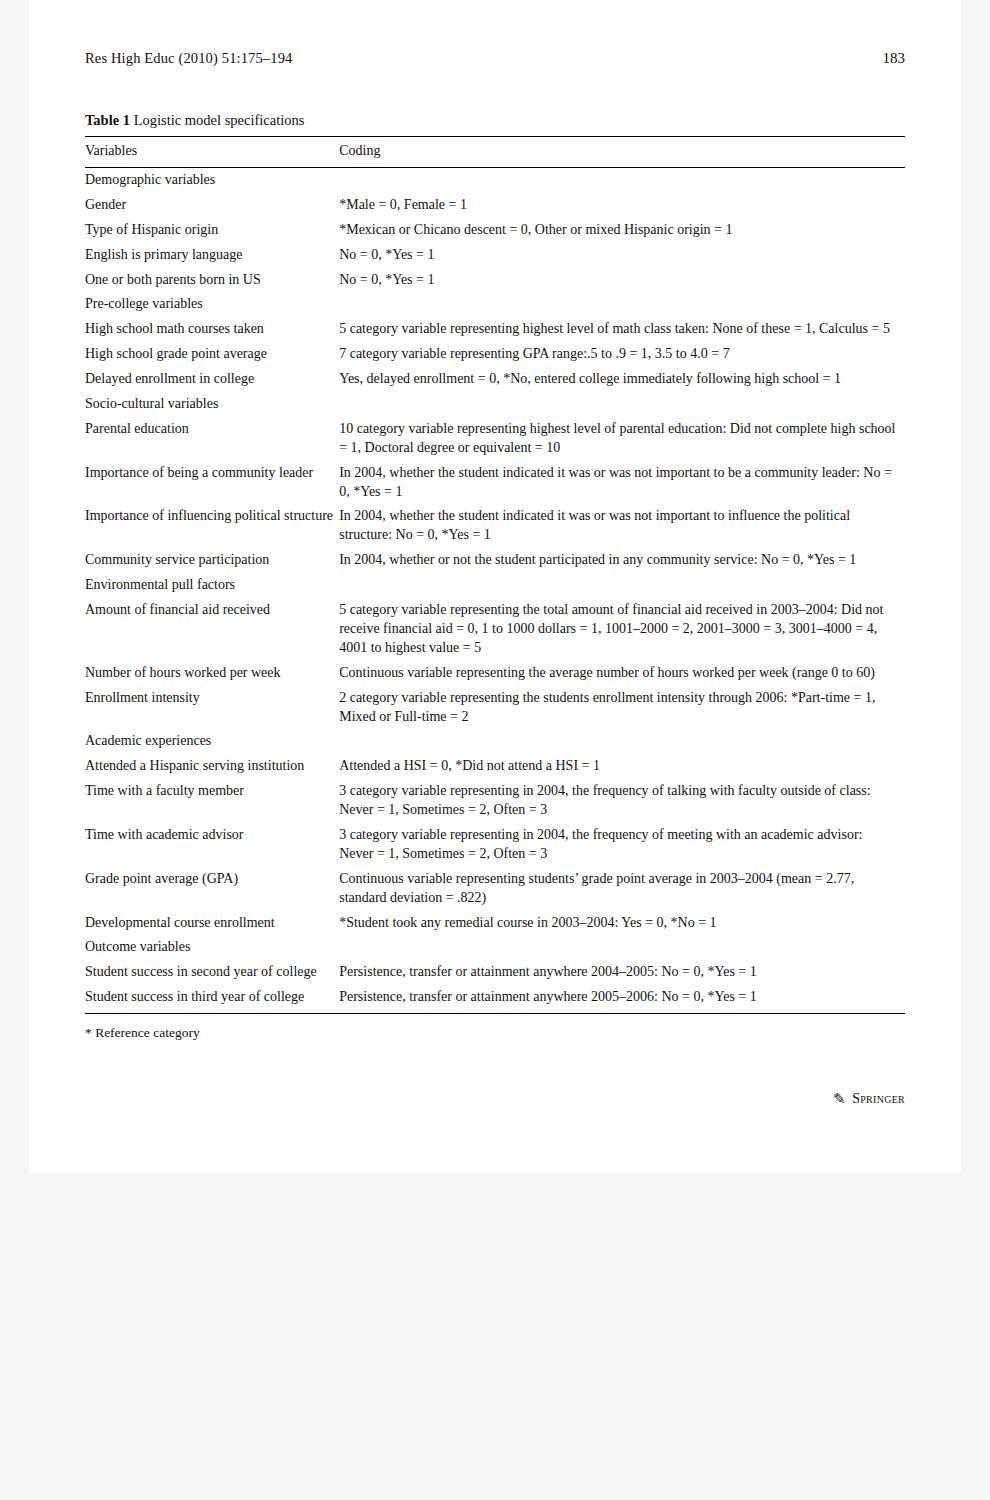Res High Educ (2010) 51:175–194
183
Table 1 Logistic model specifications
| Variables | Coding |
| --- | --- |
| Demographic variables | |
| Gender | *Male = 0, Female = 1 |
| Type of Hispanic origin | *Mexican or Chicano descent = 0, Other or mixed Hispanic origin = 1 |
| English is primary language | No = 0, *Yes = 1 |
| One or both parents born in US | No = 0, *Yes = 1 |
| Pre-college variables | |
| High school math courses taken | 5 category variable representing highest level of math class taken: None of these = 1, Calculus = 5 |
| High school grade point average | 7 category variable representing GPA range:.5 to .9 = 1, 3.5 to 4.0 = 7 |
| Delayed enrollment in college | Yes, delayed enrollment = 0, *No, entered college immediately following high school = 1 |
| Socio-cultural variables | |
| Parental education | 10 category variable representing highest level of parental education: Did not complete high school = 1, Doctoral degree or equivalent = 10 |
| Importance of being a community leader | In 2004, whether the student indicated it was or was not important to be a community leader: No = 0, *Yes = 1 |
| Importance of influencing political structure | In 2004, whether the student indicated it was or was not important to influence the political structure: No = 0, *Yes = 1 |
| Community service participation | In 2004, whether or not the student participated in any community service: No = 0, *Yes = 1 |
| Environmental pull factors | |
| Amount of financial aid received | 5 category variable representing the total amount of financial aid received in 2003–2004: Did not receive financial aid = 0, 1 to 1000 dollars = 1, 1001–2000 = 2, 2001–3000 = 3, 3001–4000 = 4, 4001 to highest value = 5 |
| Number of hours worked per week | Continuous variable representing the average number of hours worked per week (range 0 to 60) |
| Enrollment intensity | 2 category variable representing the students enrollment intensity through 2006: *Part-time = 1, Mixed or Full-time = 2 |
| Academic experiences | |
| Attended a Hispanic serving institution | Attended a HSI = 0, *Did not attend a HSI = 1 |
| Time with a faculty member | 3 category variable representing in 2004, the frequency of talking with faculty outside of class: Never = 1, Sometimes = 2, Often = 3 |
| Time with academic advisor | 3 category variable representing in 2004, the frequency of meeting with an academic advisor: Never = 1, Sometimes = 2, Often = 3 |
| Grade point average (GPA) | Continuous variable representing students’ grade point average in 2003–2004 (mean = 2.77, standard deviation = .822) |
| Developmental course enrollment | *Student took any remedial course in 2003–2004: Yes = 0, *No = 1 |
| Outcome variables | |
| Student success in second year of college | Persistence, transfer or attainment anywhere 2004–2005: No = 0, *Yes = 1 |
| Student success in third year of college | Persistence, transfer or attainment anywhere 2005–2006: No = 0, *Yes = 1 |
* Reference category
✎Springer